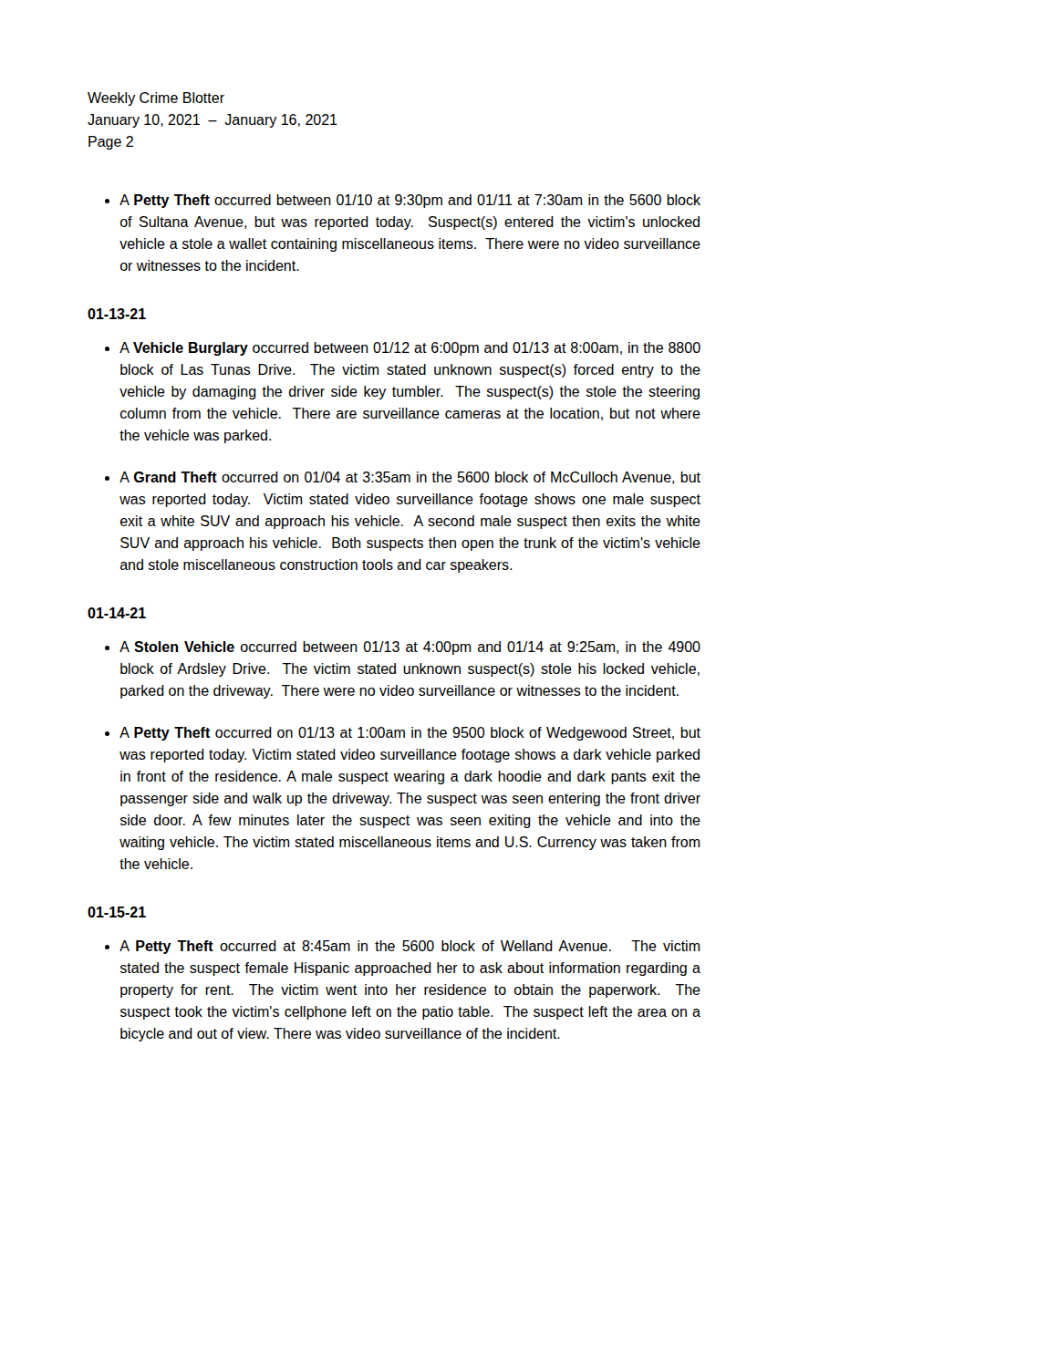Weekly Crime Blotter
January 10, 2021 – January 16, 2021
Page 2
A Petty Theft occurred between 01/10 at 9:30pm and 01/11 at 7:30am in the 5600 block of Sultana Avenue, but was reported today. Suspect(s) entered the victim's unlocked vehicle a stole a wallet containing miscellaneous items. There were no video surveillance or witnesses to the incident.
01-13-21
A Vehicle Burglary occurred between 01/12 at 6:00pm and 01/13 at 8:00am, in the 8800 block of Las Tunas Drive. The victim stated unknown suspect(s) forced entry to the vehicle by damaging the driver side key tumbler. The suspect(s) the stole the steering column from the vehicle. There are surveillance cameras at the location, but not where the vehicle was parked.
A Grand Theft occurred on 01/04 at 3:35am in the 5600 block of McCulloch Avenue, but was reported today. Victim stated video surveillance footage shows one male suspect exit a white SUV and approach his vehicle. A second male suspect then exits the white SUV and approach his vehicle. Both suspects then open the trunk of the victim's vehicle and stole miscellaneous construction tools and car speakers.
01-14-21
A Stolen Vehicle occurred between 01/13 at 4:00pm and 01/14 at 9:25am, in the 4900 block of Ardsley Drive. The victim stated unknown suspect(s) stole his locked vehicle, parked on the driveway. There were no video surveillance or witnesses to the incident.
A Petty Theft occurred on 01/13 at 1:00am in the 9500 block of Wedgewood Street, but was reported today. Victim stated video surveillance footage shows a dark vehicle parked in front of the residence. A male suspect wearing a dark hoodie and dark pants exit the passenger side and walk up the driveway. The suspect was seen entering the front driver side door. A few minutes later the suspect was seen exiting the vehicle and into the waiting vehicle. The victim stated miscellaneous items and U.S. Currency was taken from the vehicle.
01-15-21
A Petty Theft occurred at 8:45am in the 5600 block of Welland Avenue. The victim stated the suspect female Hispanic approached her to ask about information regarding a property for rent. The victim went into her residence to obtain the paperwork. The suspect took the victim's cellphone left on the patio table. The suspect left the area on a bicycle and out of view. There was video surveillance of the incident.